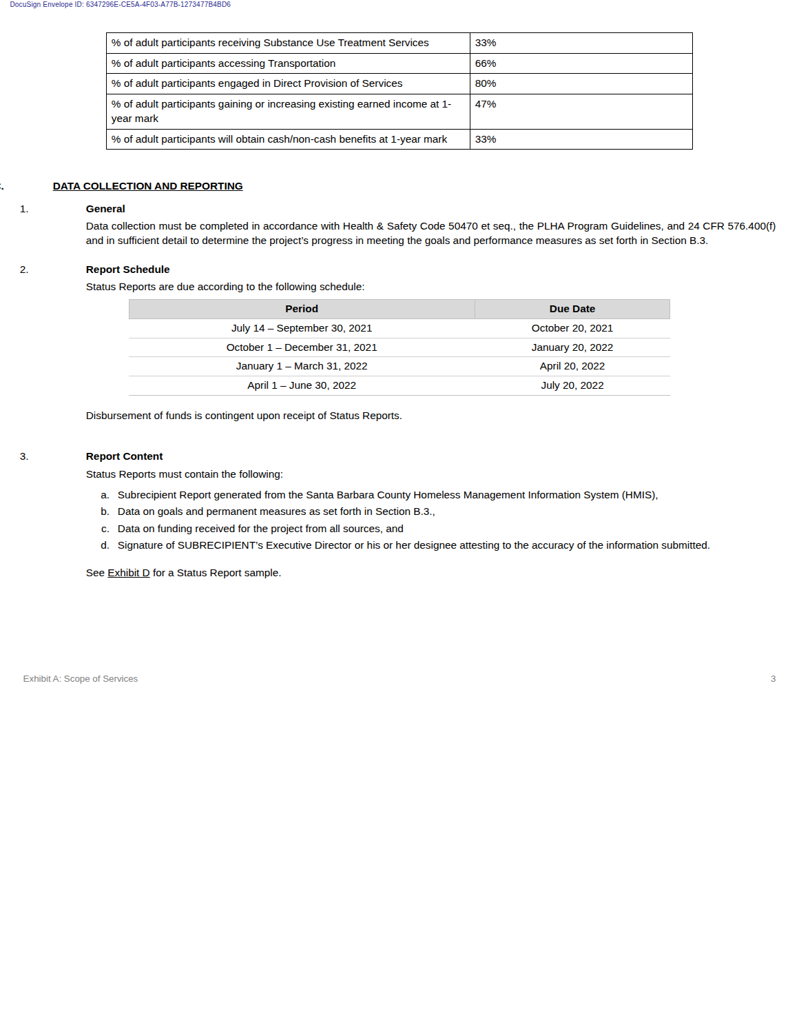DocuSign Envelope ID: 6347296E-CE5A-4F03-A77B-1273477B4BD6
| % of adult participants receiving Substance Use Treatment Services | 33% |
| % of adult participants accessing Transportation | 66% |
| % of adult participants engaged in Direct Provision of Services | 80% |
| % of adult participants gaining or increasing existing earned income at 1-year mark | 47% |
| % of adult participants will obtain cash/non-cash benefits at 1-year mark | 33% |
C. DATA COLLECTION AND REPORTING
1. General
Data collection must be completed in accordance with Health & Safety Code 50470 et seq., the PLHA Program Guidelines, and 24 CFR 576.400(f) and in sufficient detail to determine the project’s progress in meeting the goals and performance measures as set forth in Section B.3.
2. Report Schedule
Status Reports are due according to the following schedule:
| Period | Due Date |
| --- | --- |
| July 14 – September 30, 2021 | October 20, 2021 |
| October 1 – December 31, 2021 | January 20, 2022 |
| January 1 – March 31, 2022 | April 20, 2022 |
| April 1 – June 30, 2022 | July 20, 2022 |
Disbursement of funds is contingent upon receipt of Status Reports.
3. Report Content
Status Reports must contain the following:
Subrecipient Report generated from the Santa Barbara County Homeless Management Information System (HMIS),
Data on goals and permanent measures as set forth in Section B.3.,
Data on funding received for the project from all sources, and
Signature of SUBRECIPIENT’s Executive Director or his or her designee attesting to the accuracy of the information submitted.
See Exhibit D for a Status Report sample.
Exhibit A: Scope of Services 3